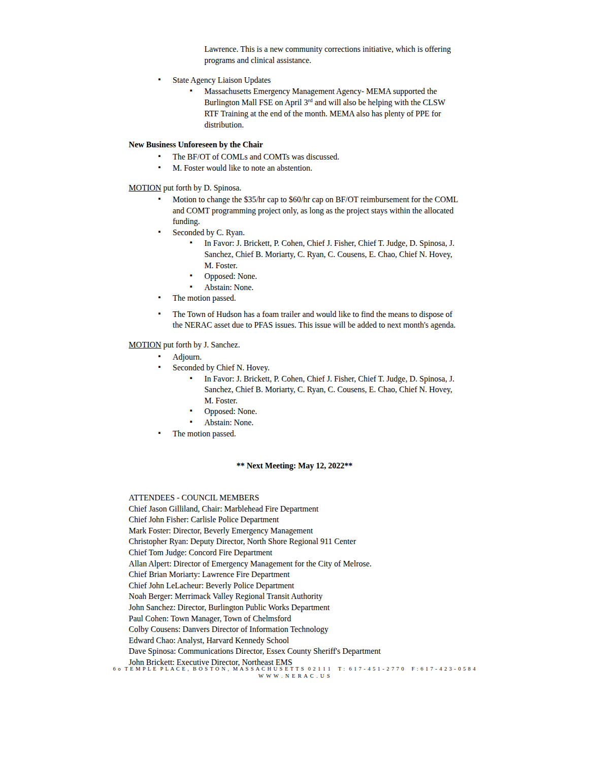Lawrence. This is a new community corrections initiative, which is offering programs and clinical assistance.
State Agency Liaison Updates
Massachusetts Emergency Management Agency- MEMA supported the Burlington Mall FSE on April 3rd and will also be helping with the CLSW RTF Training at the end of the month. MEMA also has plenty of PPE for distribution.
New Business Unforeseen by the Chair
The BF/OT of COMLs and COMTs was discussed.
M. Foster would like to note an abstention.
MOTION put forth by D. Spinosa.
Motion to change the $35/hr cap to $60/hr cap on BF/OT reimbursement for the COML and COMT programming project only, as long as the project stays within the allocated funding.
Seconded by C. Ryan.
In Favor: J. Brickett, P. Cohen, Chief J. Fisher, Chief T. Judge, D. Spinosa, J. Sanchez, Chief B. Moriarty, C. Ryan, C. Cousens, E. Chao, Chief N. Hovey, M. Foster.
Opposed: None.
Abstain: None.
The motion passed.
The Town of Hudson has a foam trailer and would like to find the means to dispose of the NERAC asset due to PFAS issues. This issue will be added to next month's agenda.
MOTION put forth by J. Sanchez.
Adjourn.
Seconded by Chief N. Hovey.
In Favor: J. Brickett, P. Cohen, Chief J. Fisher, Chief T. Judge, D. Spinosa, J. Sanchez, Chief B. Moriarty, C. Ryan, C. Cousens, E. Chao, Chief N. Hovey, M. Foster.
Opposed: None.
Abstain: None.
The motion passed.
** Next Meeting: May 12, 2022**
ATTENDEES - COUNCIL MEMBERS
Chief Jason Gilliland, Chair: Marblehead Fire Department
Chief John Fisher: Carlisle Police Department
Mark Foster: Director, Beverly Emergency Management
Christopher Ryan: Deputy Director, North Shore Regional 911 Center
Chief Tom Judge: Concord Fire Department
Allan Alpert: Director of Emergency Management for the City of Melrose.
Chief Brian Moriarty: Lawrence Fire Department
Chief John LeLacheur: Beverly Police Department
Noah Berger: Merrimack Valley Regional Transit Authority
John Sanchez: Director, Burlington Public Works Department
Paul Cohen: Town Manager, Town of Chelmsford
Colby Cousens: Danvers Director of Information Technology
Edward Chao: Analyst, Harvard Kennedy School
Dave Spinosa: Communications Director, Essex County Sheriff's Department
John Brickett: Executive Director, Northeast EMS
6 o T E M P L E P L A C E , B O S T O N , M A S S A C H U S E T T S 0 2 1 1 1 T : 6 1 7 - 4 5 1 - 2 7 7 0 F : 6 1 7 - 4 2 3 - 0 5 8 4
W W W . N E R A C . U S